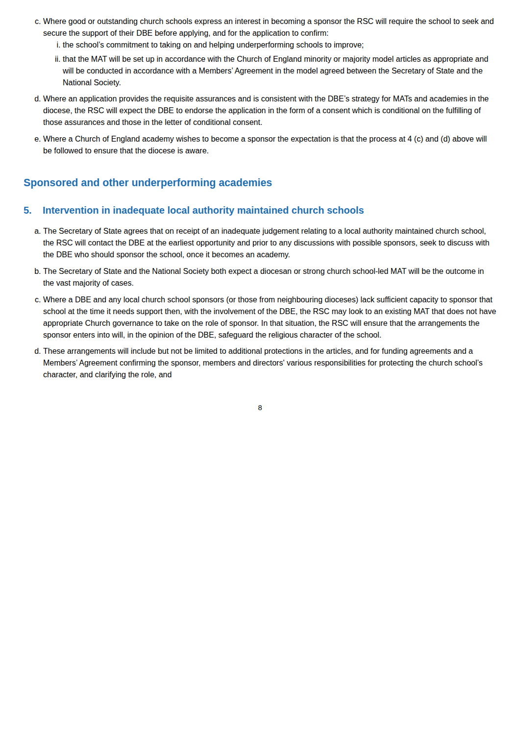Where good or outstanding church schools express an interest in becoming a sponsor the RSC will require the school to seek and secure the support of their DBE before applying, and for the application to confirm:
the school’s commitment to taking on and helping underperforming schools to improve;
that the MAT will be set up in accordance with the Church of England minority or majority model articles as appropriate and will be conducted in accordance with a Members’ Agreement in the model agreed between the Secretary of State and the National Society.
Where an application provides the requisite assurances and is consistent with the DBE’s strategy for MATs and academies in the diocese, the RSC will expect the DBE to endorse the application in the form of a consent which is conditional on the fulfilling of those assurances and those in the letter of conditional consent.
Where a Church of England academy wishes to become a sponsor the expectation is that the process at 4 (c) and (d) above will be followed to ensure that the diocese is aware.
Sponsored and other underperforming academies
5. Intervention in inadequate local authority maintained church schools
The Secretary of State agrees that on receipt of an inadequate judgement relating to a local authority maintained church school, the RSC will contact the DBE at the earliest opportunity and prior to any discussions with possible sponsors, seek to discuss with the DBE who should sponsor the school, once it becomes an academy.
The Secretary of State and the National Society both expect a diocesan or strong church school-led MAT will be the outcome in the vast majority of cases.
Where a DBE and any local church school sponsors (or those from neighbouring dioceses) lack sufficient capacity to sponsor that school at the time it needs support then, with the involvement of the DBE, the RSC may look to an existing MAT that does not have appropriate Church governance to take on the role of sponsor. In that situation, the RSC will ensure that the arrangements the sponsor enters into will, in the opinion of the DBE, safeguard the religious character of the school.
These arrangements will include but not be limited to additional protections in the articles, and for funding agreements and a Members’ Agreement confirming the sponsor, members and directors' various responsibilities for protecting the church school’s character, and clarifying the role, and
8